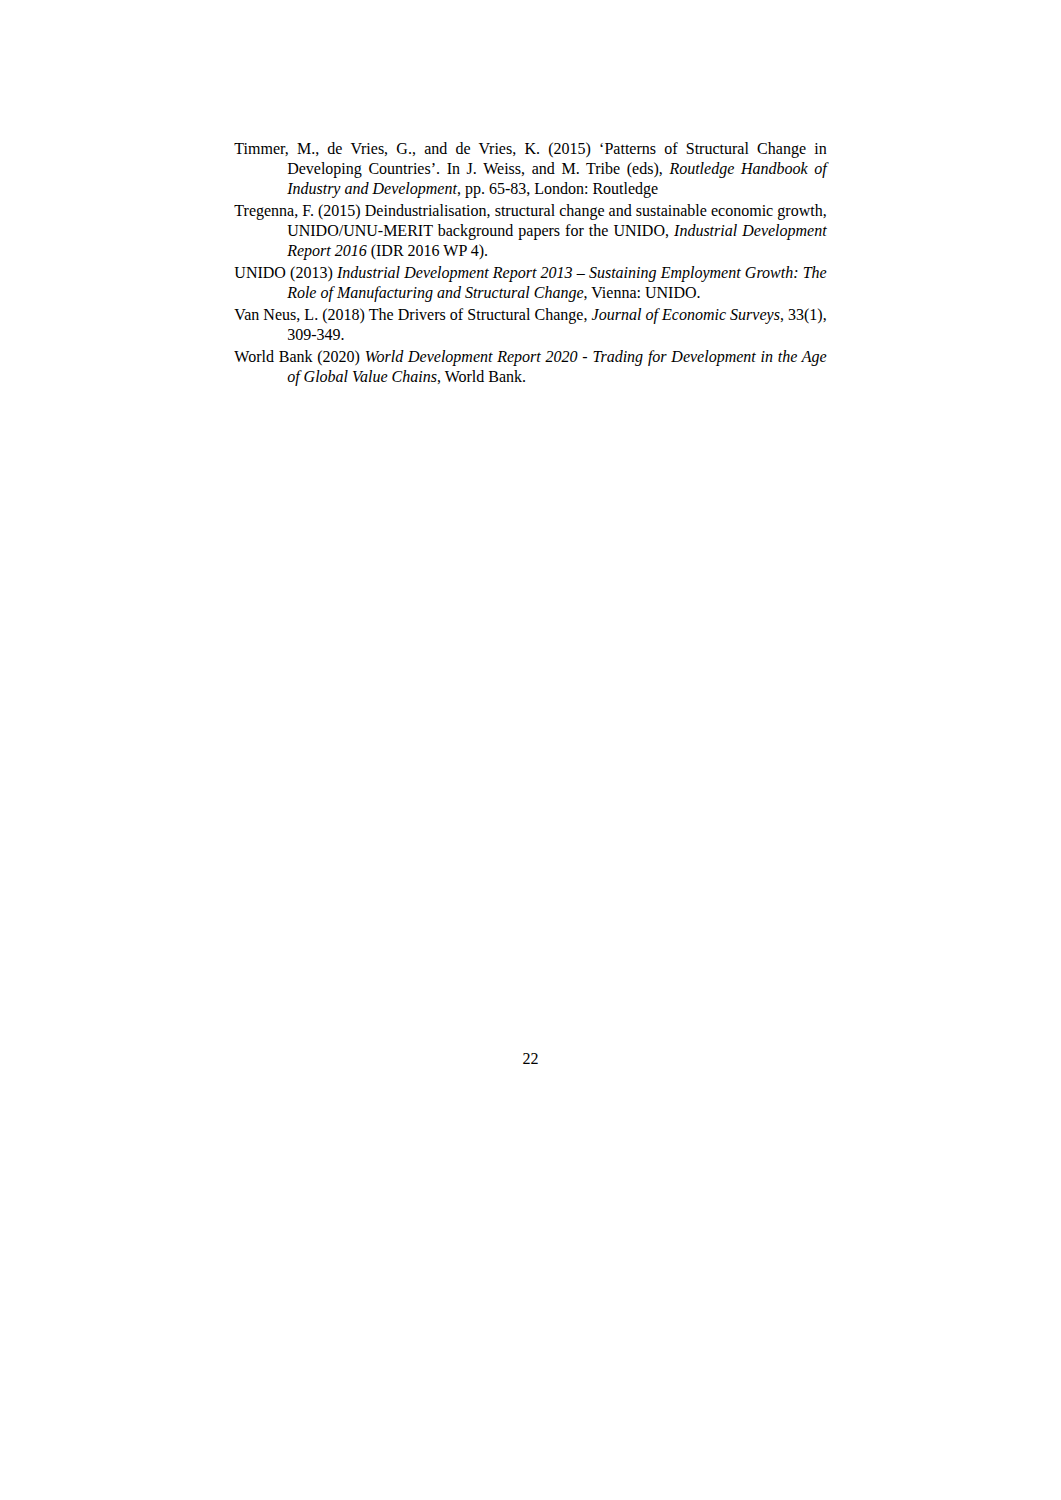Timmer, M., de Vries, G., and de Vries, K. (2015) ‘Patterns of Structural Change in Developing Countries’. In J. Weiss, and M. Tribe (eds), Routledge Handbook of Industry and Development, pp. 65-83, London: Routledge
Tregenna, F. (2015) Deindustrialisation, structural change and sustainable economic growth, UNIDO/UNU-MERIT background papers for the UNIDO, Industrial Development Report 2016 (IDR 2016 WP 4).
UNIDO (2013) Industrial Development Report 2013 – Sustaining Employment Growth: The Role of Manufacturing and Structural Change, Vienna: UNIDO.
Van Neus, L. (2018) The Drivers of Structural Change, Journal of Economic Surveys, 33(1), 309-349.
World Bank (2020) World Development Report 2020 - Trading for Development in the Age of Global Value Chains, World Bank.
22